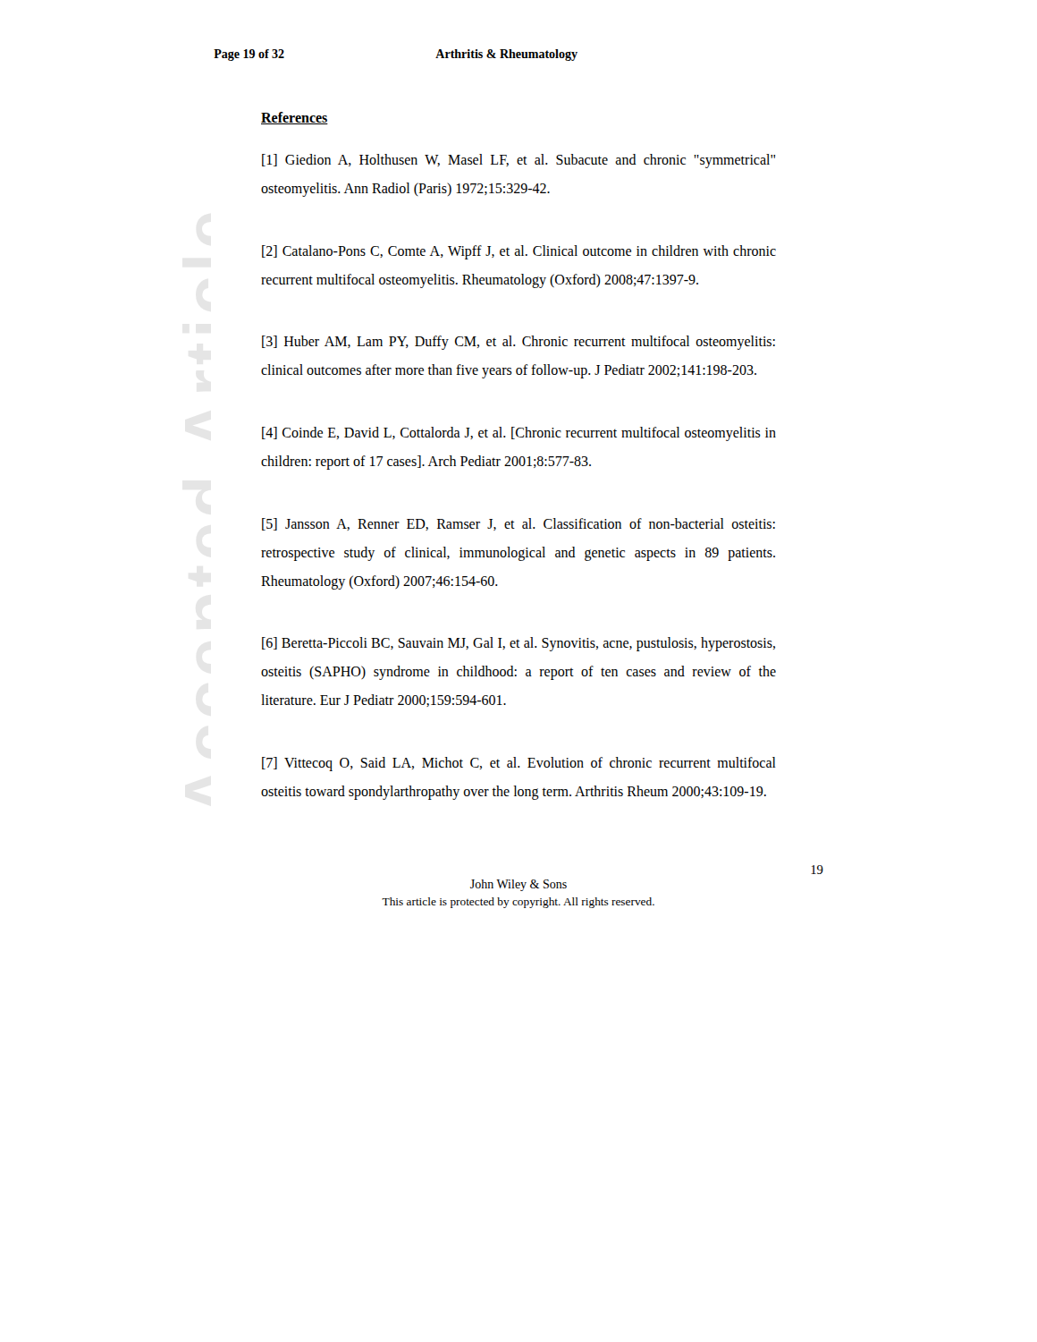Accepted Article
Page 19 of 32
Arthritis & Rheumatology
References
[1] Giedion A, Holthusen W, Masel LF, et al. Subacute and chronic "symmetrical" osteomyelitis. Ann Radiol (Paris) 1972;15:329-42.
[2] Catalano-Pons C, Comte A, Wipff J, et al. Clinical outcome in children with chronic recurrent multifocal osteomyelitis. Rheumatology (Oxford) 2008;47:1397-9.
[3] Huber AM, Lam PY, Duffy CM, et al. Chronic recurrent multifocal osteomyelitis: clinical outcomes after more than five years of follow-up. J Pediatr 2002;141:198-203.
[4] Coinde E, David L, Cottalorda J, et al. [Chronic recurrent multifocal osteomyelitis in children: report of 17 cases]. Arch Pediatr 2001;8:577-83.
[5] Jansson A, Renner ED, Ramser J, et al. Classification of non-bacterial osteitis: retrospective study of clinical, immunological and genetic aspects in 89 patients. Rheumatology (Oxford) 2007;46:154-60.
[6] Beretta-Piccoli BC, Sauvain MJ, Gal I, et al. Synovitis, acne, pustulosis, hyperostosis, osteitis (SAPHO) syndrome in childhood: a report of ten cases and review of the literature. Eur J Pediatr 2000;159:594-601.
[7] Vittecoq O, Said LA, Michot C, et al. Evolution of chronic recurrent multifocal osteitis toward spondylarthropathy over the long term. Arthritis Rheum 2000;43:109-19.
19
John Wiley & Sons
This article is protected by copyright. All rights reserved.